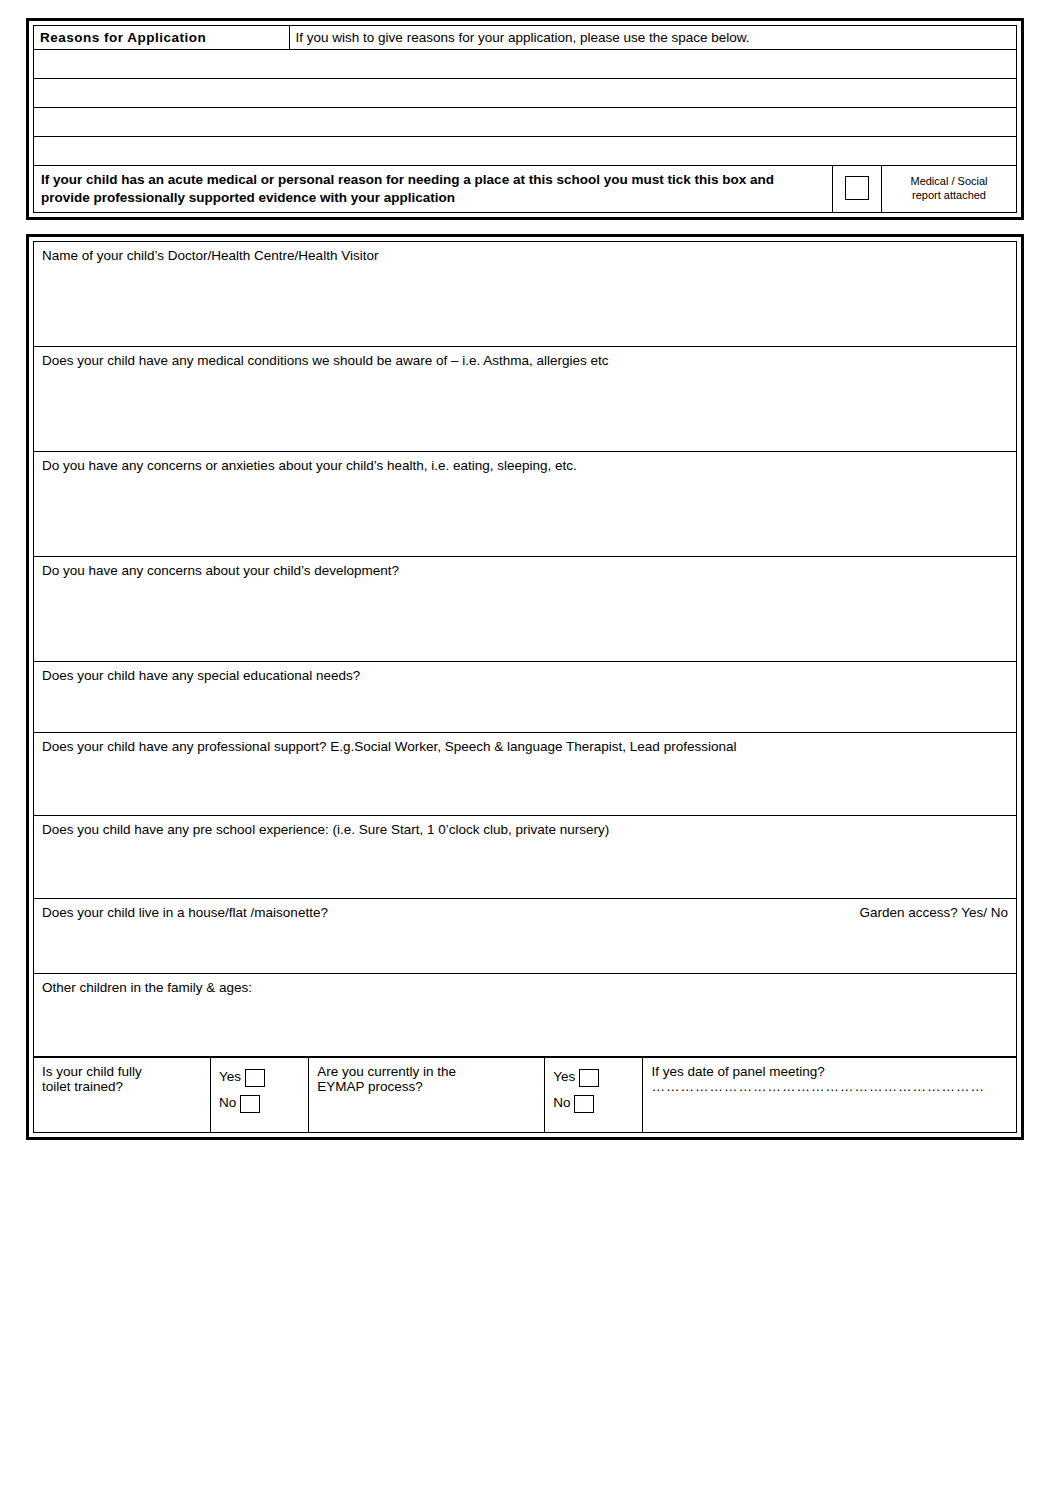| Reasons for Application | If you wish to give reasons for your application, please use the space below. |
| If your child has an acute medical or personal reason for needing a place at this school you must tick this box and provide professionally supported evidence with your application | | Medical / Social report attached |
| Name of your child’s Doctor/Health Centre/Health Visitor |
| Does your child have any medical conditions we should be aware of – i.e. Asthma, allergies etc |
| Do you have any concerns or anxieties about your child’s health, i.e. eating, sleeping, etc. |
| Do you have any concerns about your child’s development? |
| Does your child have any special educational needs? |
| Does your child have any professional support? E.g.Social Worker, Speech & language Therapist, Lead professional |
| Does you child have any pre school experience: (i.e. Sure Start, 1 0’clock club, private nursery) |
| Does your child live in a house/flat /maisonette? Garden access? Yes/ No |
| Other children in the family & ages: |
| Is your child fully toilet trained? | Yes No | Are you currently in the EYMAP process? | Yes No | If yes date of panel meeting? …………………………………………………………… |